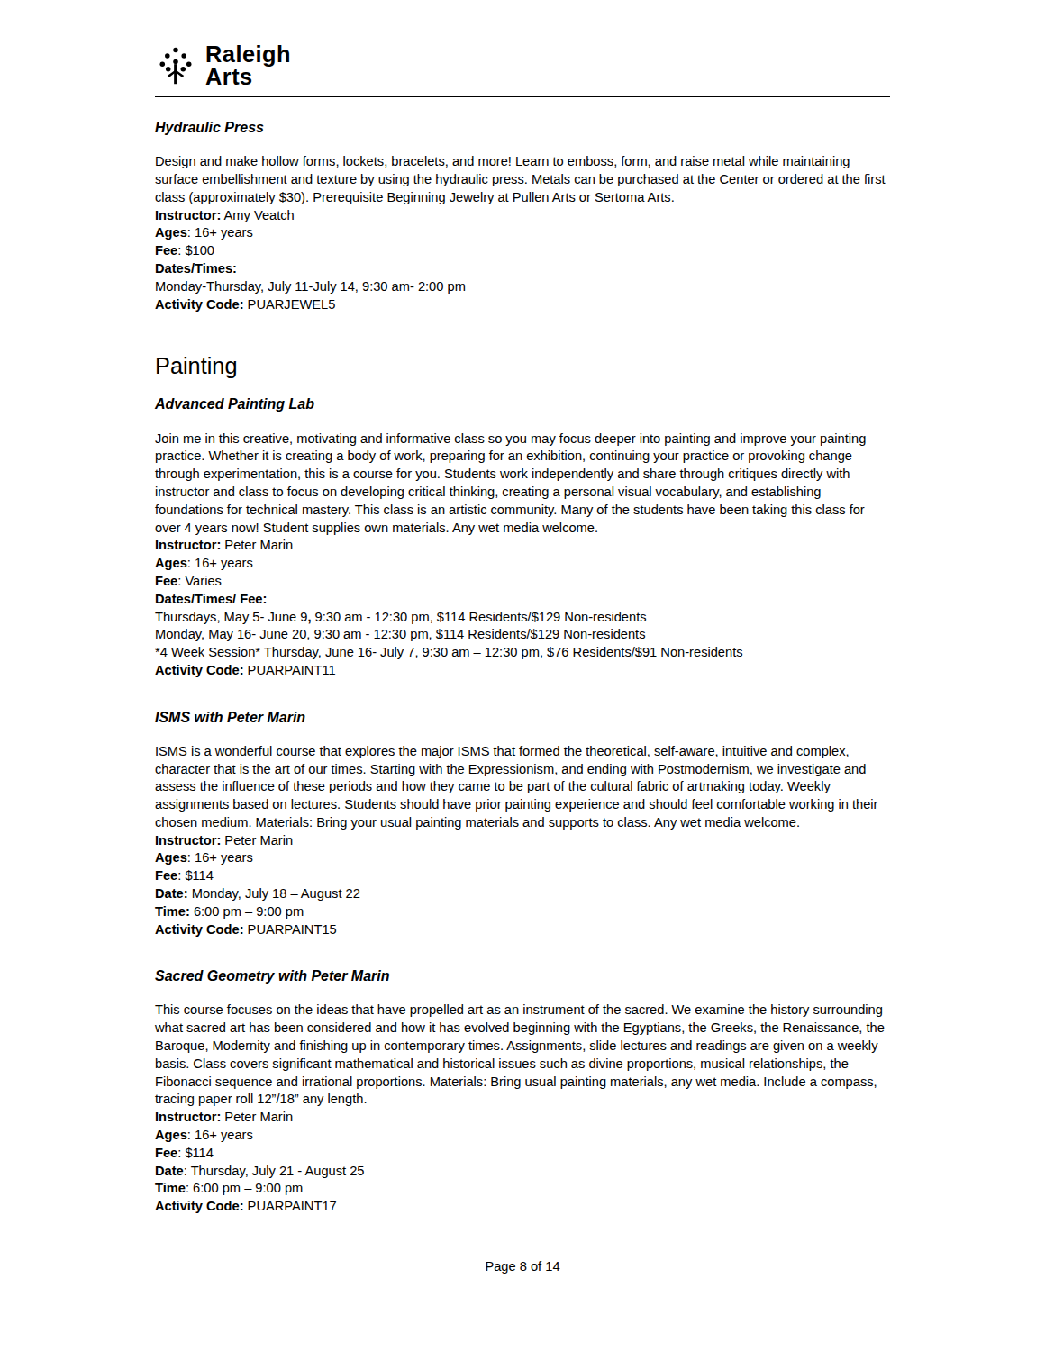Raleigh
Arts
Hydraulic Press
Design and make hollow forms, lockets, bracelets, and more! Learn to emboss, form, and raise metal while maintaining surface embellishment and texture by using the hydraulic press. Metals can be purchased at the Center or ordered at the first class (approximately $30). Prerequisite Beginning Jewelry at Pullen Arts or Sertoma Arts.
Instructor: Amy Veatch
Ages: 16+ years
Fee: $100
Dates/Times:
Monday-Thursday, July 11-July 14, 9:30 am- 2:00 pm
Activity Code: PUARJEWEL5
Painting
Advanced Painting Lab
Join me in this creative, motivating and informative class so you may focus deeper into painting and improve your painting practice. Whether it is creating a body of work, preparing for an exhibition, continuing your practice or provoking change through experimentation, this is a course for you. Students work independently and share through critiques directly with instructor and class to focus on developing critical thinking, creating a personal visual vocabulary, and establishing foundations for technical mastery. This class is an artistic community. Many of the students have been taking this class for over 4 years now! Student supplies own materials. Any wet media welcome.
Instructor: Peter Marin
Ages: 16+ years
Fee: Varies
Dates/Times/ Fee:
Thursdays, May 5- June 9, 9:30 am - 12:30 pm, $114 Residents/$129 Non-residents
Monday, May 16- June 20, 9:30 am - 12:30 pm, $114 Residents/$129 Non-residents
*4 Week Session* Thursday, June 16- July 7, 9:30 am – 12:30 pm, $76 Residents/$91 Non-residents
Activity Code: PUARPAINT11
ISMS with Peter Marin
ISMS is a wonderful course that explores the major ISMS that formed the theoretical, self-aware, intuitive and complex, character that is the art of our times. Starting with the Expressionism, and ending with Postmodernism, we investigate and assess the influence of these periods and how they came to be part of the cultural fabric of artmaking today. Weekly assignments based on lectures. Students should have prior painting experience and should feel comfortable working in their chosen medium. Materials: Bring your usual painting materials and supports to class. Any wet media welcome.
Instructor: Peter Marin
Ages: 16+ years
Fee: $114
Date: Monday, July 18 – August 22
Time: 6:00 pm – 9:00 pm
Activity Code: PUARPAINT15
Sacred Geometry with Peter Marin
This course focuses on the ideas that have propelled art as an instrument of the sacred. We examine the history surrounding what sacred art has been considered and how it has evolved beginning with the Egyptians, the Greeks, the Renaissance, the Baroque, Modernity and finishing up in contemporary times. Assignments, slide lectures and readings are given on a weekly basis. Class covers significant mathematical and historical issues such as divine proportions, musical relationships, the Fibonacci sequence and irrational proportions. Materials: Bring usual painting materials, any wet media. Include a compass, tracing paper roll 12”/18” any length.
Instructor: Peter Marin
Ages: 16+ years
Fee: $114
Date: Thursday, July 21 - August 25
Time: 6:00 pm – 9:00 pm
Activity Code: PUARPAINT17
Page 8 of 14